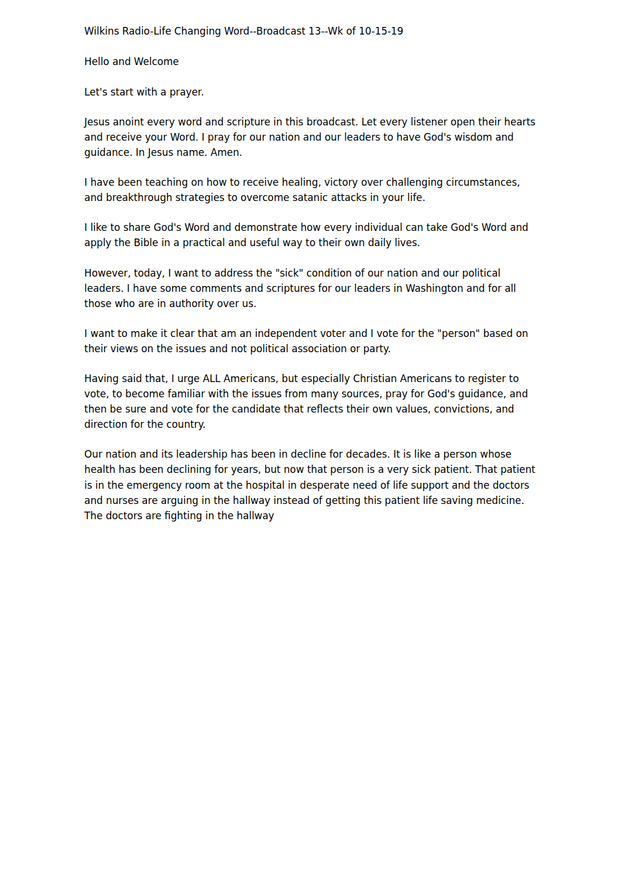Wilkins Radio-Life Changing Word--Broadcast 13--Wk of 10-15-19
Hello and Welcome
Let's start with a prayer.
Jesus anoint every word and scripture in this broadcast. Let every listener open their hearts and receive your Word. I pray for our nation and our leaders to have God's wisdom and guidance. In Jesus name. Amen.
I have been teaching on how to receive healing, victory over challenging circumstances, and breakthrough strategies to overcome satanic attacks in your life.
I like to share God's Word and demonstrate how every individual can take God's Word and apply the Bible in a practical and useful way to their own daily lives.
However, today, I want to address the "sick" condition of our nation and our political leaders. I have some comments and scriptures for our leaders in Washington and for all those who are in authority over us.
I want to make it clear that am an independent voter and I vote for the "person" based on their views on the issues and not political association or party.
Having said that, I urge ALL Americans, but especially Christian Americans to register to vote, to become familiar with the issues from many sources, pray for God's guidance, and then be sure and vote for the candidate that reflects their own values, convictions, and direction for the country.
Our nation and its leadership has been in decline for decades. It is like a person whose health has been declining for years, but now that person is a very sick patient. That patient is in the emergency room at the hospital in desperate need of life support and the doctors and nurses are arguing in the hallway instead of getting this patient life saving medicine. The doctors are fighting in the hallway